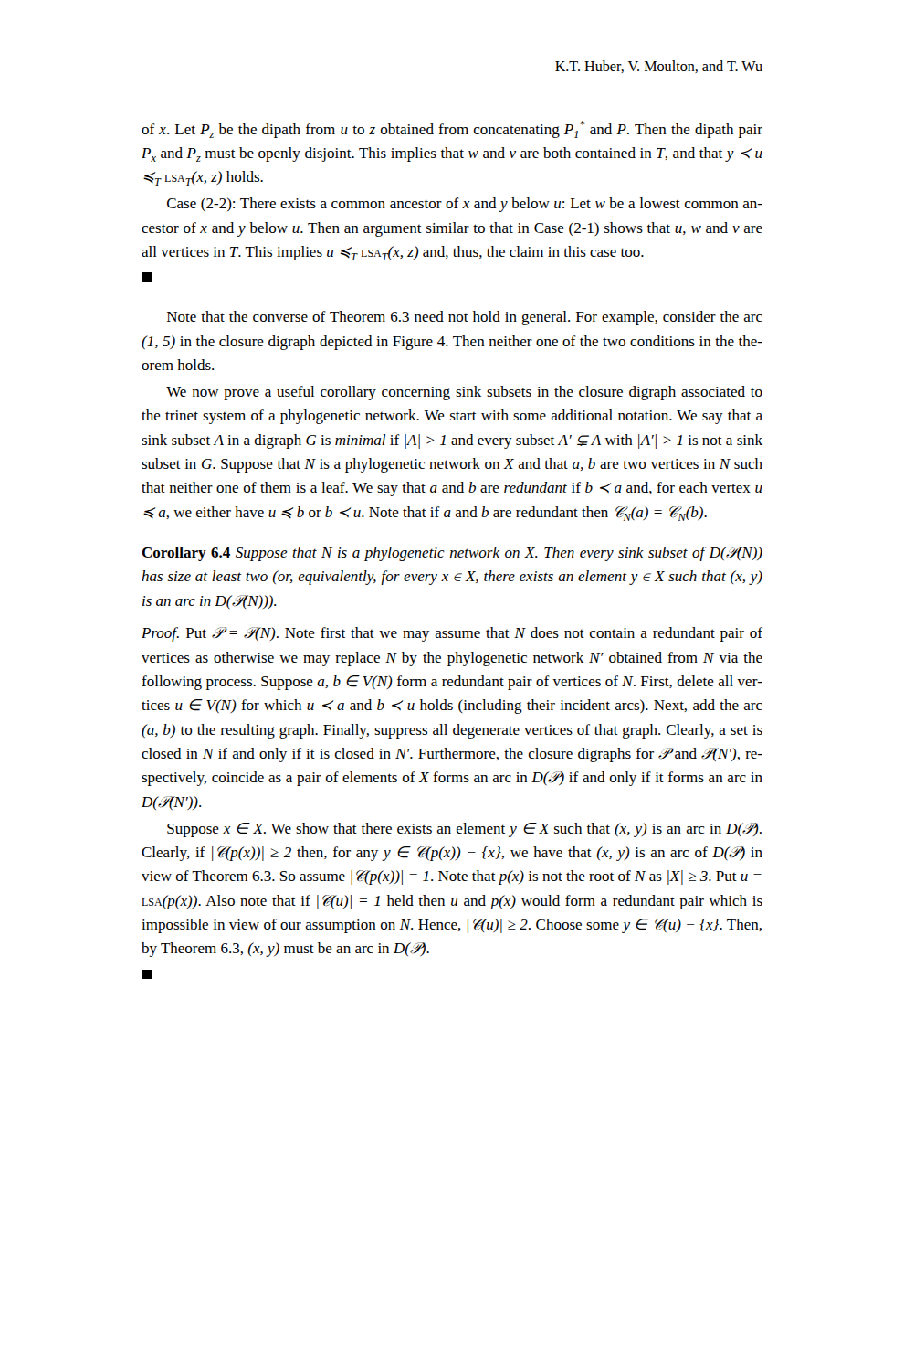K.T. Huber, V. Moulton, and T. Wu
of x. Let Pz be the dipath from u to z obtained from concatenating P1* and P. Then the dipath pair Px and Pz must be openly disjoint. This implies that w and v are both contained in T, and that y ≺ u ≼T lsaT(x, z) holds.
Case (2-2): There exists a common ancestor of x and y below u: Let w be a lowest common ancestor of x and y below u. Then an argument similar to that in Case (2-1) shows that u, w and v are all vertices in T. This implies u ≼T lsaT(x, z) and, thus, the claim in this case too.
Note that the converse of Theorem 6.3 need not hold in general. For example, consider the arc (1, 5) in the closure digraph depicted in Figure 4. Then neither one of the two conditions in the theorem holds.
We now prove a useful corollary concerning sink subsets in the closure digraph associated to the trinet system of a phylogenetic network. We start with some additional notation. We say that a sink subset A in a digraph G is minimal if |A| > 1 and every subset A′ ⊊ A with |A′| > 1 is not a sink subset in G. Suppose that N is a phylogenetic network on X and that a, b are two vertices in N such that neither one of them is a leaf. We say that a and b are redundant if b ≺ a and, for each vertex u ≼ a, we either have u ≼ b or b ≺ u. Note that if a and b are redundant then 𝒞N(a) = 𝒞N(b).
Corollary 6.4 Suppose that N is a phylogenetic network on X. Then every sink subset of D(𝒫(N)) has size at least two (or, equivalently, for every x ∈ X, there exists an element y ∈ X such that (x, y) is an arc in D(𝒫(N))).
Proof. Put 𝒫 = 𝒫(N). Note first that we may assume that N does not contain a redundant pair of vertices as otherwise we may replace N by the phylogenetic network N′ obtained from N via the following process. Suppose a, b ∈ V(N) form a redundant pair of vertices of N. First, delete all vertices u ∈ V(N) for which u ≺ a and b ≺ u holds (including their incident arcs). Next, add the arc (a, b) to the resulting graph. Finally, suppress all degenerate vertices of that graph. Clearly, a set is closed in N if and only if it is closed in N′. Furthermore, the closure digraphs for 𝒫 and 𝒫(N′), respectively, coincide as a pair of elements of X forms an arc in D(𝒫) if and only if it forms an arc in D(𝒫(N′)).
Suppose x ∈ X. We show that there exists an element y ∈ X such that (x, y) is an arc in D(𝒫). Clearly, if |𝒞(p(x))| ≥ 2 then, for any y ∈ 𝒞(p(x)) − {x}, we have that (x, y) is an arc of D(𝒫) in view of Theorem 6.3. So assume |𝒞(p(x))| = 1. Note that p(x) is not the root of N as |X| ≥ 3. Put u = lsa(p(x)). Also note that if |𝒞(u)| = 1 held then u and p(x) would form a redundant pair which is impossible in view of our assumption on N. Hence, |𝒞(u)| ≥ 2. Choose some y ∈ 𝒞(u) − {x}. Then, by Theorem 6.3, (x, y) must be an arc in D(𝒫).